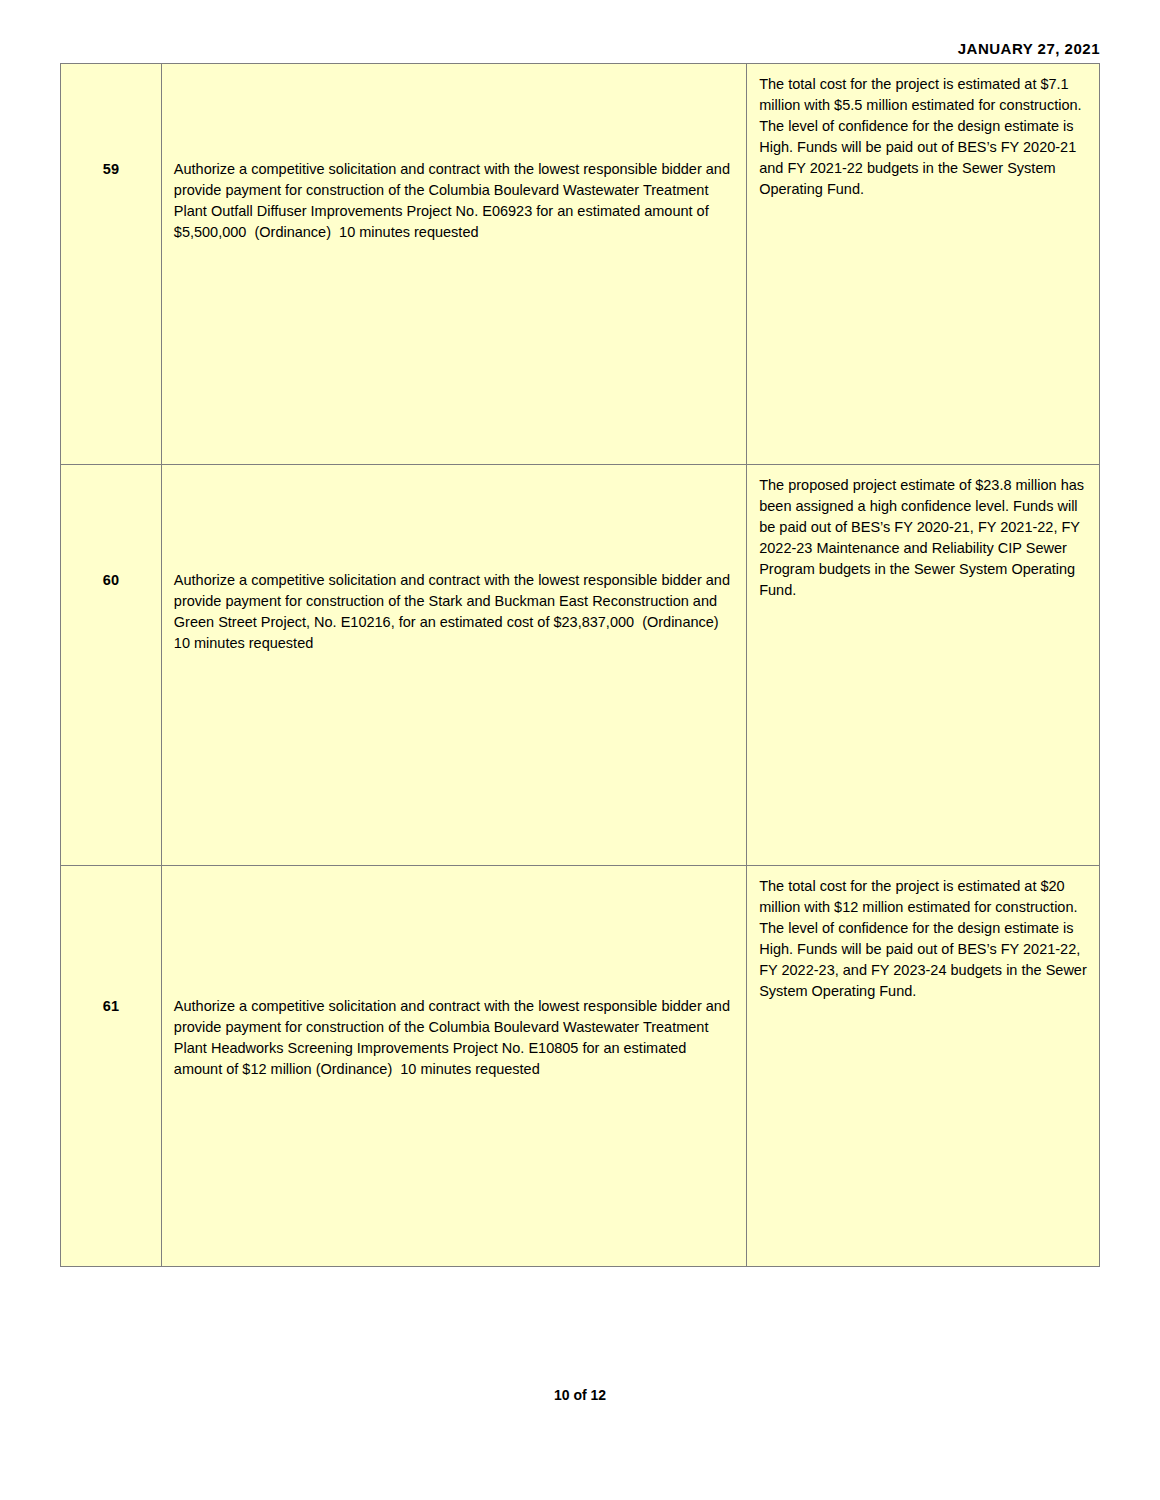JANUARY 27, 2021
| 59 | Authorize a competitive solicitation and contract with the lowest responsible bidder and provide payment for construction of the Columbia Boulevard Wastewater Treatment Plant Outfall Diffuser Improvements Project No. E06923 for an estimated amount of $5,500,000 (Ordinance) 10 minutes requested | The total cost for the project is estimated at $7.1 million with $5.5 million estimated for construction. The level of confidence for the design estimate is High. Funds will be paid out of BES’s FY 2020-21 and FY 2021-22 budgets in the Sewer System Operating Fund. |
| 60 | Authorize a competitive solicitation and contract with the lowest responsible bidder and provide payment for construction of the Stark and Buckman East Reconstruction and Green Street Project, No. E10216, for an estimated cost of $23,837,000 (Ordinance) 10 minutes requested | The proposed project estimate of $23.8 million has been assigned a high confidence level. Funds will be paid out of BES’s FY 2020-21, FY 2021-22, FY 2022-23 Maintenance and Reliability CIP Sewer Program budgets in the Sewer System Operating Fund. |
| 61 | Authorize a competitive solicitation and contract with the lowest responsible bidder and provide payment for construction of the Columbia Boulevard Wastewater Treatment Plant Headworks Screening Improvements Project No. E10805 for an estimated amount of $12 million (Ordinance) 10 minutes requested | The total cost for the project is estimated at $20 million with $12 million estimated for construction. The level of confidence for the design estimate is High. Funds will be paid out of BES’s FY 2021-22, FY 2022-23, and FY 2023-24 budgets in the Sewer System Operating Fund. |
10 of 12